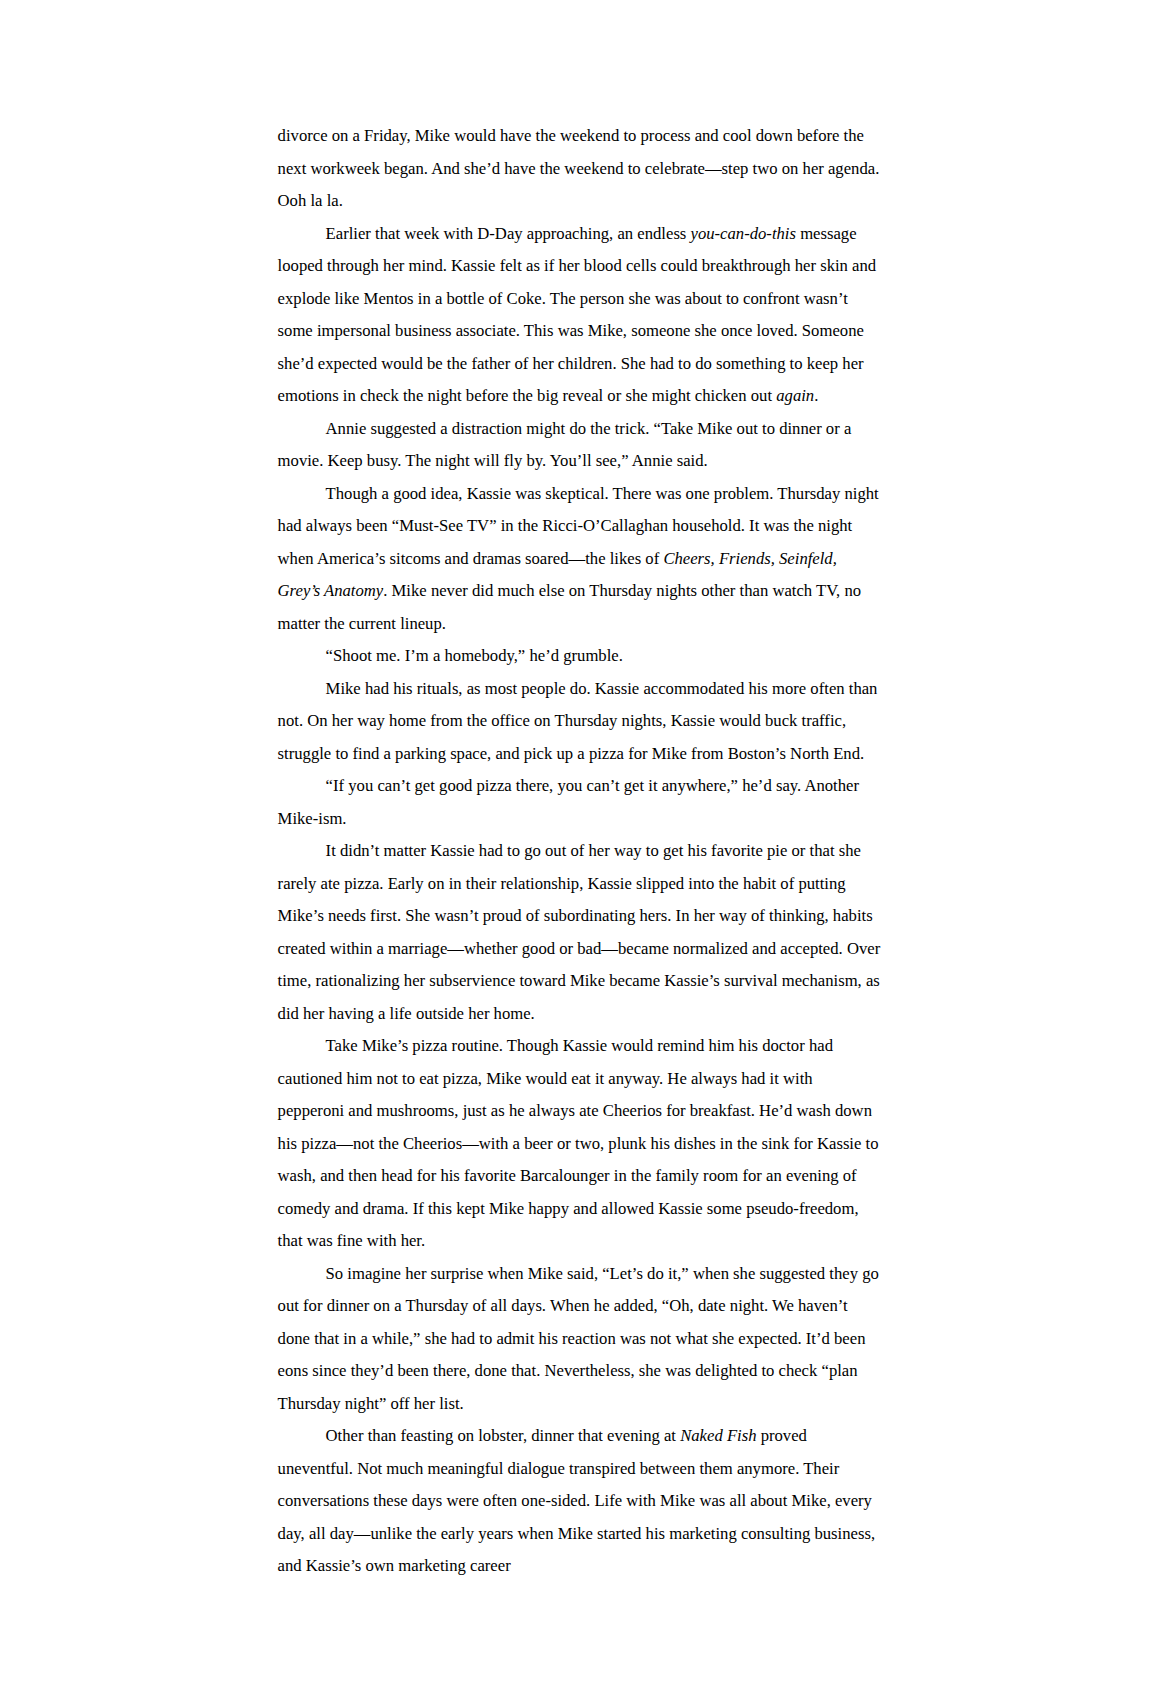divorce on a Friday, Mike would have the weekend to process and cool down before the next workweek began. And she’d have the weekend to celebrate—step two on her agenda. Ooh la la.
Earlier that week with D-Day approaching, an endless you-can-do-this message looped through her mind. Kassie felt as if her blood cells could breakthrough her skin and explode like Mentos in a bottle of Coke. The person she was about to confront wasn’t some impersonal business associate. This was Mike, someone she once loved. Someone she’d expected would be the father of her children. She had to do something to keep her emotions in check the night before the big reveal or she might chicken out again.
Annie suggested a distraction might do the trick. “Take Mike out to dinner or a movie. Keep busy. The night will fly by. You’ll see,” Annie said.
Though a good idea, Kassie was skeptical. There was one problem. Thursday night had always been “Must-See TV” in the Ricci-O’Callaghan household. It was the night when America’s sitcoms and dramas soared—the likes of Cheers, Friends, Seinfeld, Grey’s Anatomy. Mike never did much else on Thursday nights other than watch TV, no matter the current lineup.
“Shoot me. I’m a homebody,” he’d grumble.
Mike had his rituals, as most people do. Kassie accommodated his more often than not. On her way home from the office on Thursday nights, Kassie would buck traffic, struggle to find a parking space, and pick up a pizza for Mike from Boston’s North End.
“If you can’t get good pizza there, you can’t get it anywhere,” he’d say. Another Mike-ism.
It didn’t matter Kassie had to go out of her way to get his favorite pie or that she rarely ate pizza. Early on in their relationship, Kassie slipped into the habit of putting Mike’s needs first. She wasn’t proud of subordinating hers. In her way of thinking, habits created within a marriage—whether good or bad—became normalized and accepted. Over time, rationalizing her subservience toward Mike became Kassie’s survival mechanism, as did her having a life outside her home.
Take Mike’s pizza routine. Though Kassie would remind him his doctor had cautioned him not to eat pizza, Mike would eat it anyway. He always had it with pepperoni and mushrooms, just as he always ate Cheerios for breakfast. He’d wash down his pizza—not the Cheerios—with a beer or two, plunk his dishes in the sink for Kassie to wash, and then head for his favorite Barcalounger in the family room for an evening of comedy and drama. If this kept Mike happy and allowed Kassie some pseudo-freedom, that was fine with her.
So imagine her surprise when Mike said, “Let’s do it,” when she suggested they go out for dinner on a Thursday of all days. When he added, “Oh, date night. We haven’t done that in a while,” she had to admit his reaction was not what she expected. It’d been eons since they’d been there, done that. Nevertheless, she was delighted to check “plan Thursday night” off her list.
Other than feasting on lobster, dinner that evening at Naked Fish proved uneventful. Not much meaningful dialogue transpired between them anymore. Their conversations these days were often one-sided. Life with Mike was all about Mike, every day, all day—unlike the early years when Mike started his marketing consulting business, and Kassie’s own marketing career